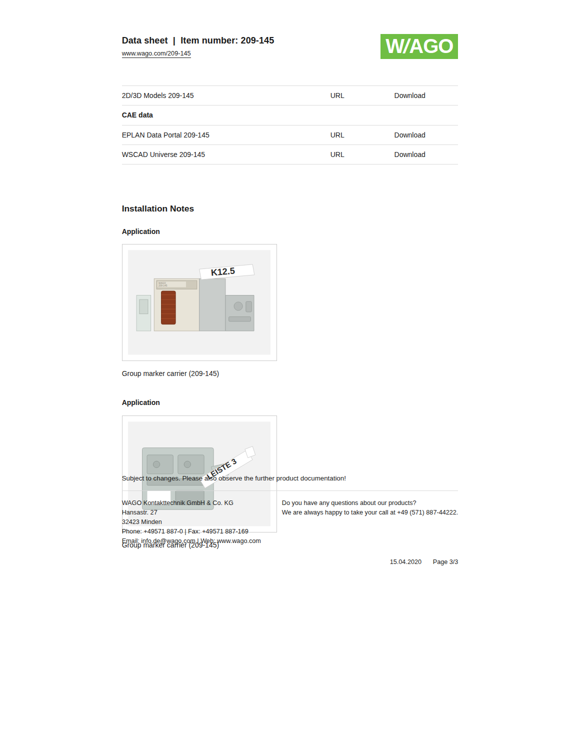Data sheet | Item number: 209-145
www.wago.com/209-145
W/AGO
| 2D/3D Models 209-145 | URL | Download |
| CAE data |
| EPLAN Data Portal 209-145 | URL | Download |
| WSCAD Universe 209-145 | URL | Download |
Installation Notes
Application
K12.5 WAGO 209-145
Group marker carrier (209-145)
Application
LEISTE 3
Group marker carrier (209-145)
Subject to changes. Please also observe the further product documentation!
WAGO Kontakttechnik GmbH & Co. KG
Hansastr. 27
32423 Minden
Phone: +49571 887-0 | Fax: +49571 887-169
Email: info.de@wago.com | Web: www.wago.com
Do you have any questions about our products?
We are always happy to take your call at +49 (571) 887-44222.
15.04.2020 Page 3/3